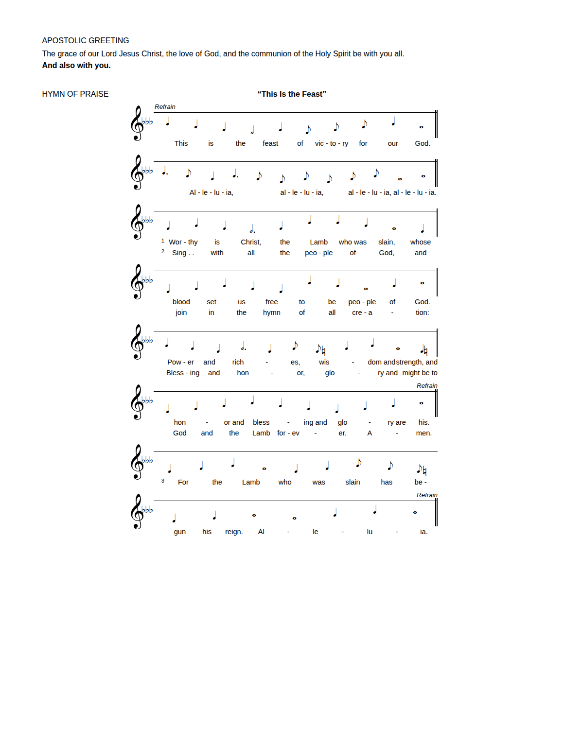APOSTOLIC GREETING
The grace of our Lord Jesus Christ, the love of God, and the communion of the Holy Spirit be with you all.
And also with you.
HYMN OF PRAISE “This Is the Feast”
Refrain
𝄞 ♭♭♭
𝅘𝅥
𝅘𝅥
𝅘𝅥
𝅗𝅥
𝅘𝅥
𝅘𝅥𝅮
𝅘𝅥𝅮
𝅘𝅥𝅮
𝅘𝅥
𝅝
This is the feast of vic - to - ry for our God.
𝄞 ♭♭♭
𝅘𝅥.
𝅘𝅥𝅮
𝅘𝅥
𝅘𝅥.
𝅘𝅥𝅮
𝅘𝅥𝅮
𝅘𝅥𝅮
𝅘𝅥𝅮
𝅘𝅥𝅮
𝅘𝅥𝅮
𝅝
𝅝
Al - le - lu - ia, al - le - lu - ia, al - le - lu - ia, al - le - lu - ia.
𝄞 ♭♭♭
𝅘𝅥
𝅘𝅥
𝅘𝅥
𝅗𝅥.
𝅘𝅥
𝅘𝅥
𝅘𝅥
𝅘𝅥
𝅝
𝅘𝅥
1 Wor - thy is Christ, the Lamb who was slain, whose
2 Sing . . with all the peo - ple of God, and
𝄞 ♭♭♭
𝅘𝅥
𝅘𝅥
𝅘𝅥
𝅘𝅥
𝅘𝅥
𝅘𝅥
𝅘𝅥
𝅝
𝅘𝅥
𝅝
blood set us free to be peo - ple of God.
join in the hymn of all cre - a-tion:
𝄞 ♭♭♭
𝅘𝅥
𝅘𝅥
𝅘𝅥
𝅗𝅥.
𝅘𝅥
𝅘𝅥𝅮
𝅘𝅥𝅮♮
𝅘𝅥
𝅘𝅥
𝅝
𝅘𝅥♮
Pow - er and rich-es, wis-dom and strength, and
Bless - ing and hon-or, glo-ry and might be to
Refrain
𝄞 ♭♭♭
𝅘𝅥
𝅘𝅥
𝅘𝅥
𝅘𝅥
𝅘𝅥
𝅘𝅥
𝅘𝅥
𝅘𝅥
𝅘𝅥
𝅝
hon-or and bless-ing and glo-ry are his.
God and the Lamb for - ev-er. A-men.
𝄞 ♭♭♭
𝅘𝅥
𝅘𝅥
𝅘𝅥
𝅝
𝅘𝅥
𝅘𝅥
𝅘𝅥𝅮
𝅘𝅥𝅮
𝅘𝅥𝅮♮
3 For the Lamb who was slain has be -
Refrain
𝄞 ♭♭♭
𝅘𝅥
𝅘𝅥
𝅝
𝅝
𝅘𝅥
𝅘𝅥
𝅝
gun his reign. Al-le-lu-ia.